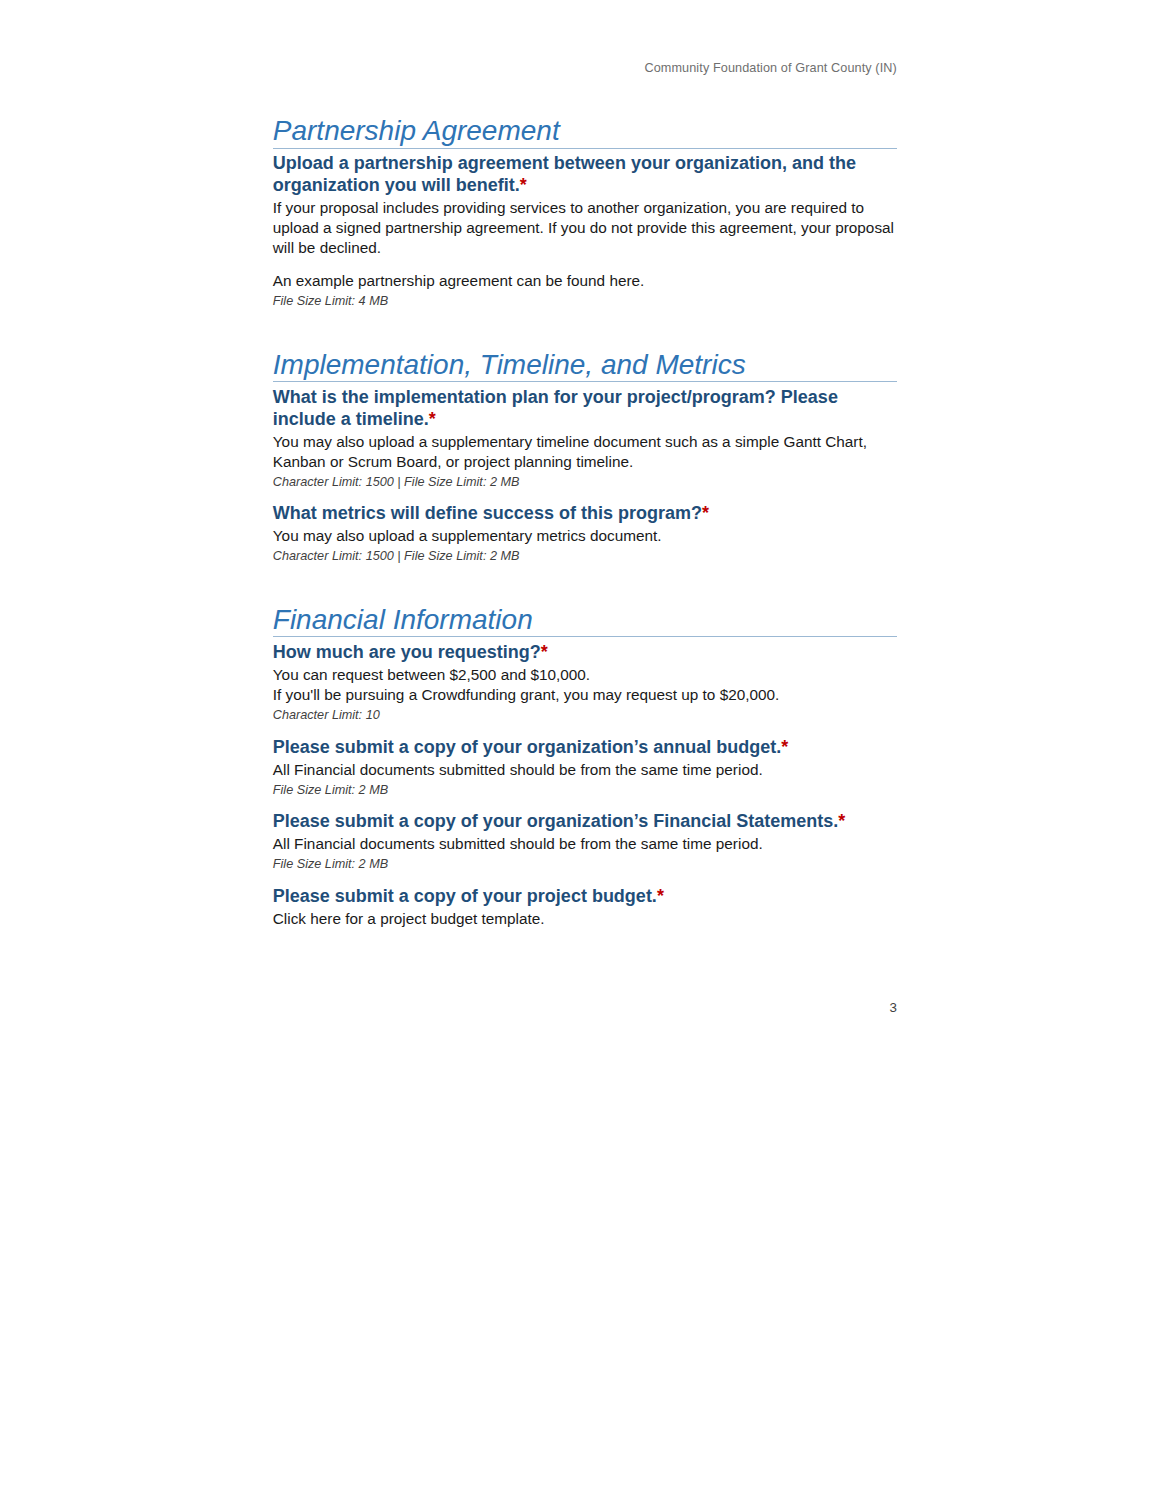Community Foundation of Grant County (IN)
Partnership Agreement
Upload a partnership agreement between your organization, and the organization you will benefit.*
If your proposal includes providing services to another organization, you are required to upload a signed partnership agreement. If you do not provide this agreement, your proposal will be declined.
An example partnership agreement can be found here.
File Size Limit: 4 MB
Implementation, Timeline, and Metrics
What is the implementation plan for your project/program? Please include a timeline.*
You may also upload a supplementary timeline document such as a simple Gantt Chart, Kanban or Scrum Board, or project planning timeline.
Character Limit: 1500 | File Size Limit: 2 MB
What metrics will define success of this program?*
You may also upload a supplementary metrics document.
Character Limit: 1500 | File Size Limit: 2 MB
Financial Information
How much are you requesting?*
You can request between $2,500 and $10,000.
If you'll be pursuing a Crowdfunding grant, you may request up to $20,000.
Character Limit: 10
Please submit a copy of your organization’s annual budget.*
All Financial documents submitted should be from the same time period.
File Size Limit: 2 MB
Please submit a copy of your organization’s Financial Statements.*
All Financial documents submitted should be from the same time period.
File Size Limit: 2 MB
Please submit a copy of your project budget.*
Click here for a project budget template.
3